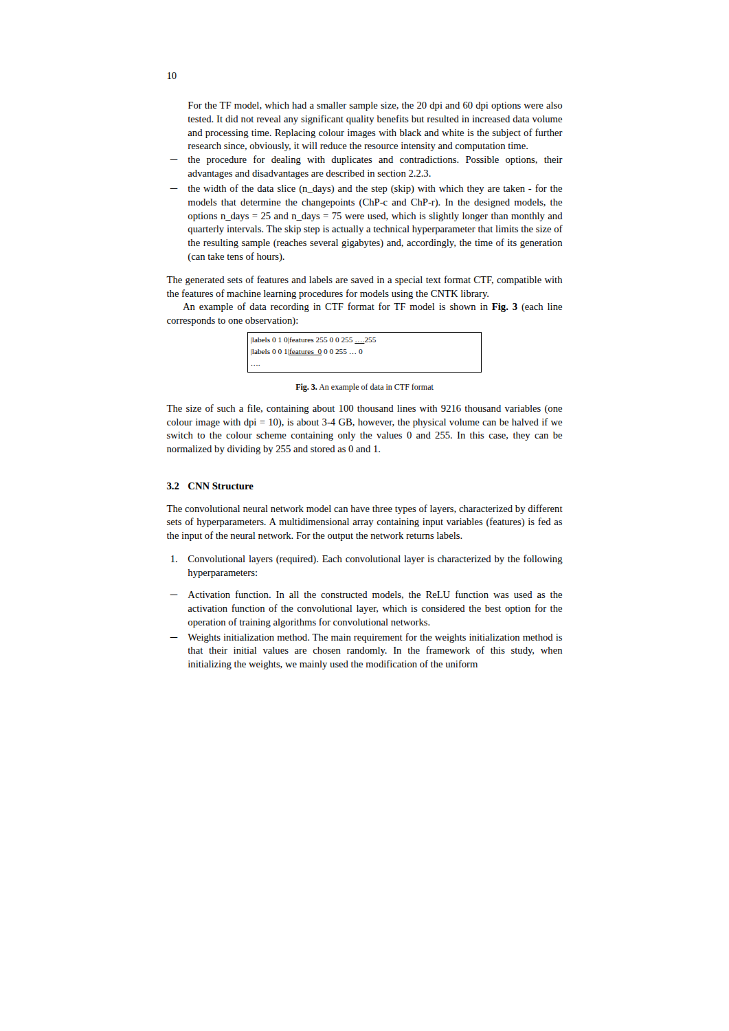10
For the TF model, which had a smaller sample size, the 20 dpi and 60 dpi options were also tested. It did not reveal any significant quality benefits but resulted in increased data volume and processing time. Replacing colour images with black and white is the subject of further research since, obviously, it will reduce the resource intensity and computation time.
the procedure for dealing with duplicates and contradictions. Possible options, their advantages and disadvantages are described in section 2.2.3.
the width of the data slice (n_days) and the step (skip) with which they are taken - for the models that determine the changepoints (ChP-c and ChP-r). In the designed models, the options n_days = 25 and n_days = 75 were used, which is slightly longer than monthly and quarterly intervals. The skip step is actually a technical hyperparameter that limits the size of the resulting sample (reaches several gigabytes) and, accordingly, the time of its generation (can take tens of hours).
The generated sets of features and labels are saved in a special text format CTF, compatible with the features of machine learning procedures for models using the CNTK library.
An example of data recording in CTF format for TF model is shown in Fig. 3 (each line corresponds to one observation):
|labels 0 1 0|features 255 0 0 255 …. 255
|labels 0 0 1|features 0 0 0 255 … 0
….
Fig. 3. An example of data in CTF format
The size of such a file, containing about 100 thousand lines with 9216 thousand variables (one colour image with dpi = 10), is about 3-4 GB, however, the physical volume can be halved if we switch to the colour scheme containing only the values 0 and 255. In this case, they can be normalized by dividing by 255 and stored as 0 and 1.
3.2 CNN Structure
The convolutional neural network model can have three types of layers, characterized by different sets of hyperparameters. A multidimensional array containing input variables (features) is fed as the input of the neural network. For the output the network returns labels.
1. Convolutional layers (required). Each convolutional layer is characterized by the following hyperparameters:
Activation function. In all the constructed models, the ReLU function was used as the activation function of the convolutional layer, which is considered the best option for the operation of training algorithms for convolutional networks.
Weights initialization method. The main requirement for the weights initialization method is that their initial values are chosen randomly. In the framework of this study, when initializing the weights, we mainly used the modification of the uniform